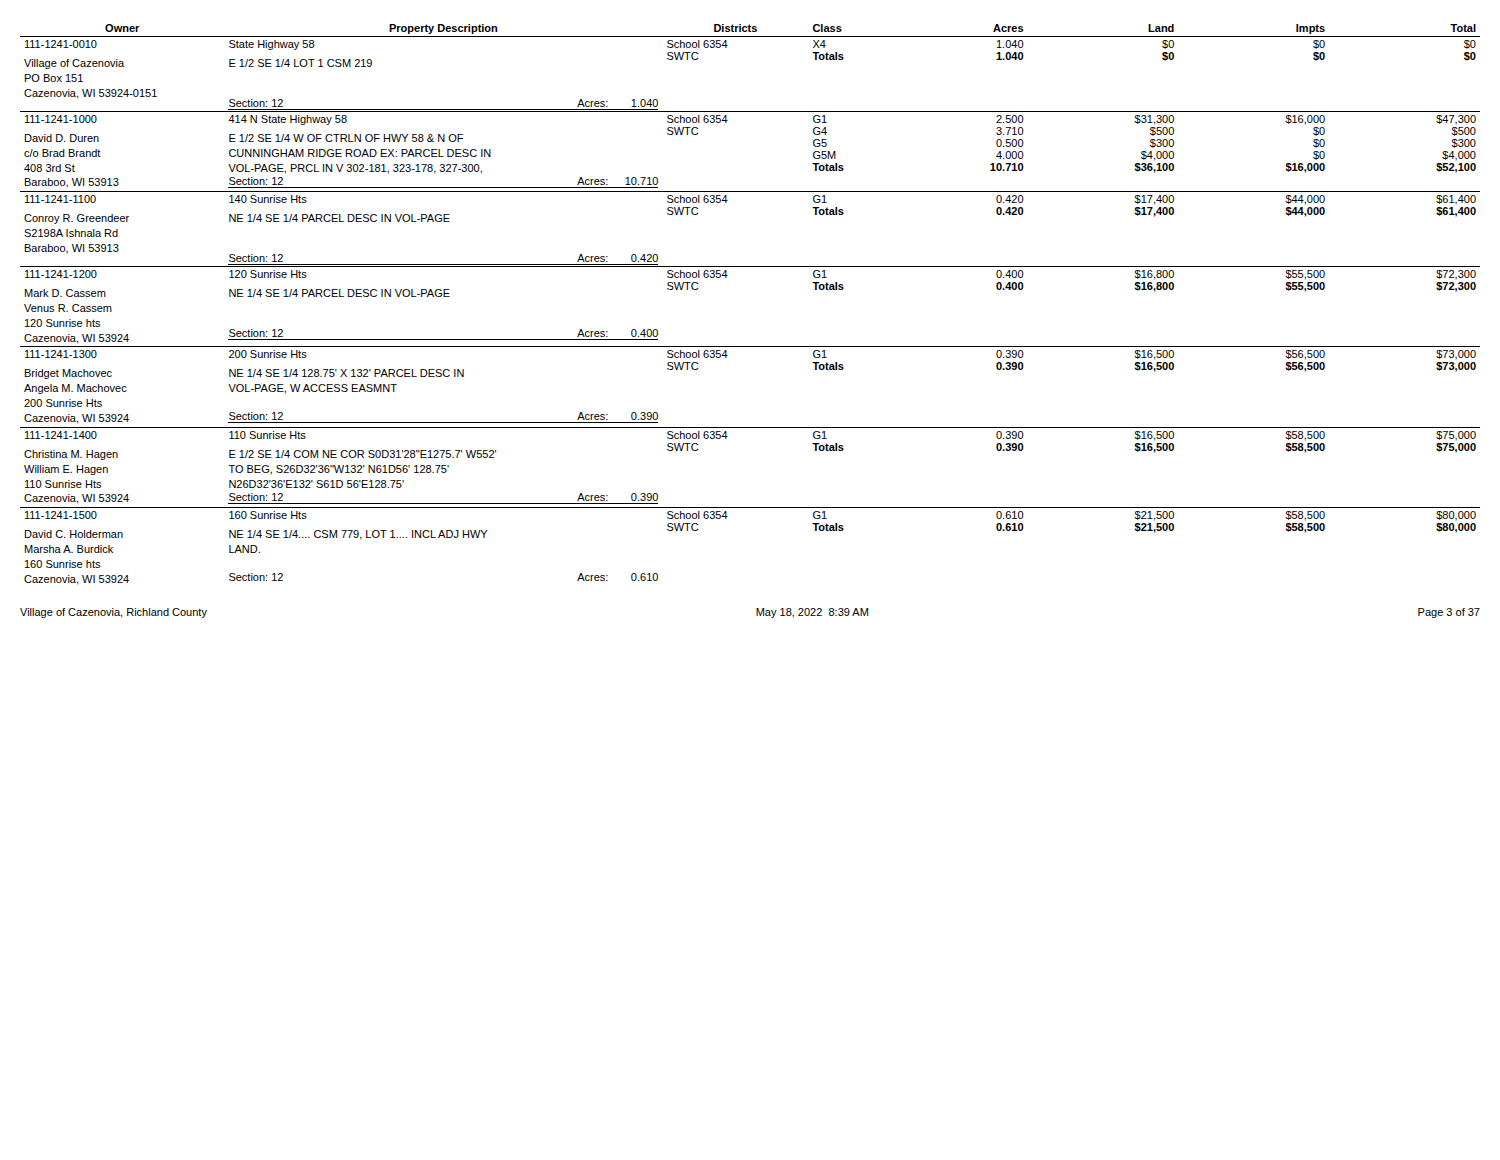| Owner | Property Description | Districts | Class | Acres | Land | Impts | Total |
| --- | --- | --- | --- | --- | --- | --- | --- |
| 111-1241-0010 Village of Cazenovia PO Box 151 Cazenovia, WI 53924-0151 | State Highway 58 E 1/2 SE 1/4 LOT 1 CSM 219 / Section: 12 / Acres: / 1.040 / | School 6354 SWTC | X4 Totals | 1.040 1.040 | $0 $0 | $0 $0 | $0 $0 |
| 111-1241-1000 David D. Duren c/o Brad Brandt 408 3rd St Baraboo, WI 53913 | 414 N State Highway 58 E 1/2 SE 1/4 W OF CTRLN OF HWY 58 & N OF CUNNINGHAM RIDGE ROAD EX: PARCEL DESC IN VOL-PAGE, PRCL IN V 302-181, 323-178, 327-300, / Section: 12 / Acres: / 10.710 / | School 6354 SWTC | G1 G4 G5 G5M Totals | 2.500 3.710 0.500 4.000 10.710 | $31,300 $500 $300 $4,000 $36,100 | $16,000 $0 $0 $0 $16,000 | $47,300 $500 $300 $4,000 $52,100 |
| 111-1241-1100 Conroy R. Greendeer S2198A Ishnala Rd Baraboo, WI 53913 | 140 Sunrise Hts NE 1/4 SE 1/4 PARCEL DESC IN VOL-PAGE / Section: 12 / Acres: / 0.420 / | School 6354 SWTC | G1 Totals | 0.420 0.420 | $17,400 $17,400 | $44,000 $44,000 | $61,400 $61,400 |
| 111-1241-1200 Mark D. Cassem Venus R. Cassem 120 Sunrise hts Cazenovia, WI 53924 | 120 Sunrise Hts NE 1/4 SE 1/4 PARCEL DESC IN VOL-PAGE / Section: 12 / Acres: / 0.400 / | School 6354 SWTC | G1 Totals | 0.400 0.400 | $16,800 $16,800 | $55,500 $55,500 | $72,300 $72,300 |
| 111-1241-1300 Bridget Machovec Angela M. Machovec 200 Sunrise Hts Cazenovia, WI 53924 | 200 Sunrise Hts NE 1/4 SE 1/4 128.75' X 132' PARCEL DESC IN VOL-PAGE, W ACCESS EASMNT / Section: 12 / Acres: / 0.390 / | School 6354 SWTC | G1 Totals | 0.390 0.390 | $16,500 $16,500 | $56,500 $56,500 | $73,000 $73,000 |
| 111-1241-1400 Christina M. Hagen William E. Hagen 110 Sunrise Hts Cazenovia, WI 53924 | 110 Sunrise Hts E 1/2 SE 1/4 COM NE COR S0D31'28"E1275.7' W552' TO BEG, S26D32'36"W132' N61D56' 128.75' N26D32'36'E132' S61D 56'E128.75' / Section: 12 / Acres: / 0.390 / | School 6354 SWTC | G1 Totals | 0.390 0.390 | $16,500 $16,500 | $58,500 $58,500 | $75,000 $75,000 |
| 111-1241-1500 David C. Holderman Marsha A. Burdick 160 Sunrise hts Cazenovia, WI 53924 | 160 Sunrise Hts NE 1/4 SE 1/4.... CSM 779, LOT 1.... INCL ADJ HWY LAND. / Section: 12 / Acres: / 0.610 / | School 6354 SWTC | G1 Totals | 0.610 0.610 | $21,500 $21,500 | $58,500 $58,500 | $80,000 $80,000 |
Village of Cazenovia, Richland County
May 18, 2022 8:39 AM
Page 3 of 37